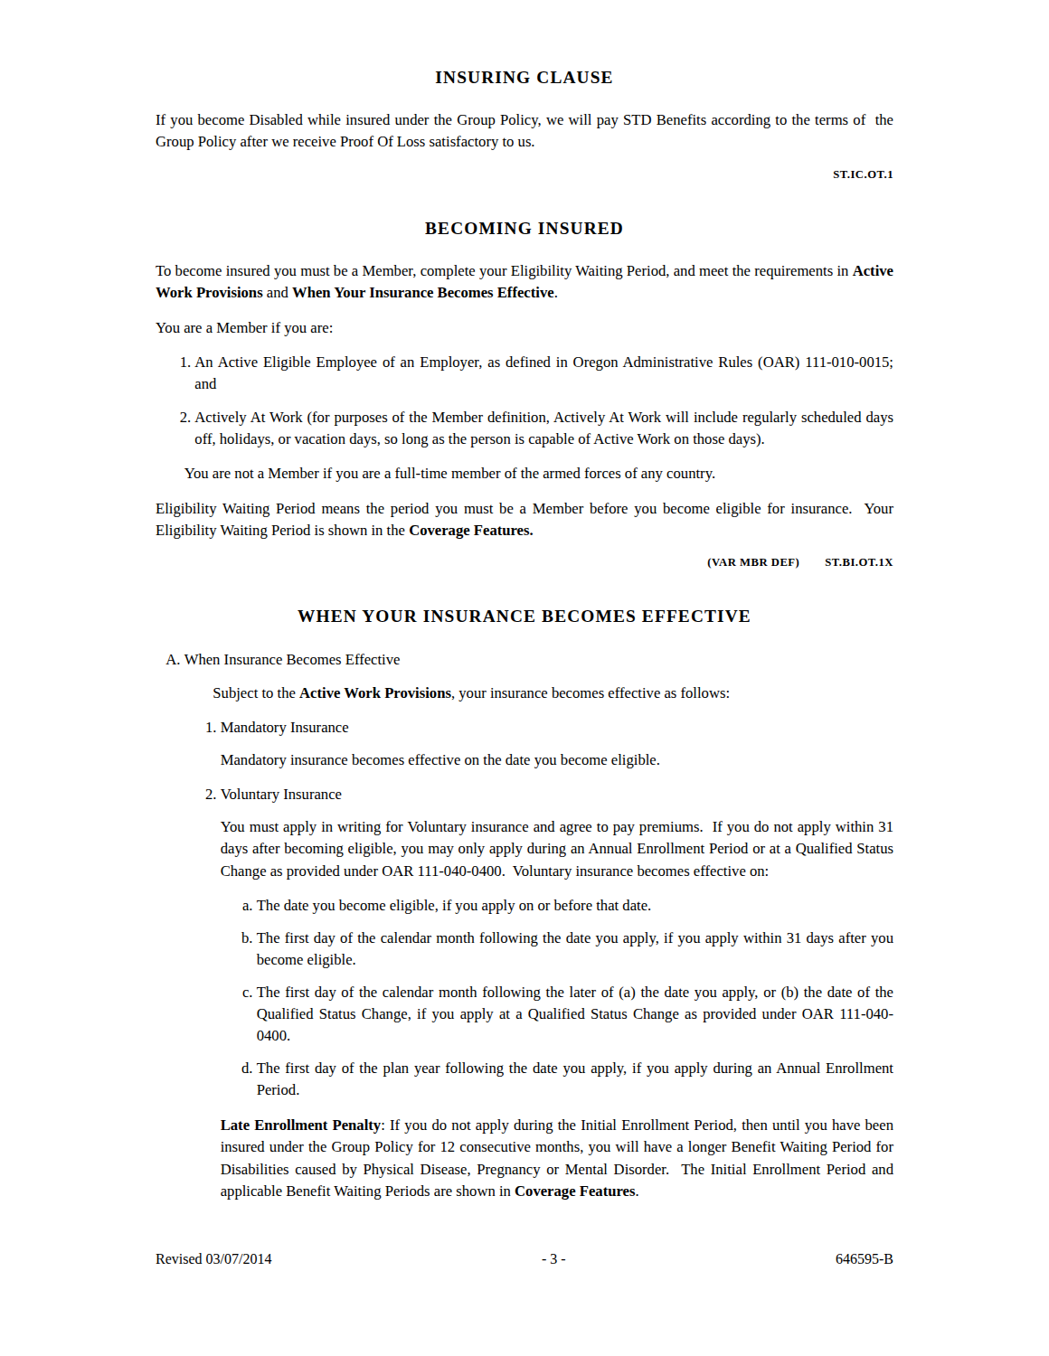INSURING CLAUSE
If you become Disabled while insured under the Group Policy, we will pay STD Benefits according to the terms of the Group Policy after we receive Proof Of Loss satisfactory to us.
ST.IC.OT.1
BECOMING INSURED
To become insured you must be a Member, complete your Eligibility Waiting Period, and meet the requirements in Active Work Provisions and When Your Insurance Becomes Effective.
You are a Member if you are:
An Active Eligible Employee of an Employer, as defined in Oregon Administrative Rules (OAR) 111-010-0015; and
Actively At Work (for purposes of the Member definition, Actively At Work will include regularly scheduled days off, holidays, or vacation days, so long as the person is capable of Active Work on those days).
You are not a Member if you are a full-time member of the armed forces of any country.
Eligibility Waiting Period means the period you must be a Member before you become eligible for insurance. Your Eligibility Waiting Period is shown in the Coverage Features.
(VAR MBR DEF) ST.BI.OT.1X
WHEN YOUR INSURANCE BECOMES EFFECTIVE
When Insurance Becomes Effective
Subject to the Active Work Provisions, your insurance becomes effective as follows:
Mandatory Insurance
Mandatory insurance becomes effective on the date you become eligible.
Voluntary Insurance
You must apply in writing for Voluntary insurance and agree to pay premiums. If you do not apply within 31 days after becoming eligible, you may only apply during an Annual Enrollment Period or at a Qualified Status Change as provided under OAR 111-040-0400. Voluntary insurance becomes effective on:
The date you become eligible, if you apply on or before that date.
The first day of the calendar month following the date you apply, if you apply within 31 days after you become eligible.
The first day of the calendar month following the later of (a) the date you apply, or (b) the date of the Qualified Status Change, if you apply at a Qualified Status Change as provided under OAR 111-040-0400.
The first day of the plan year following the date you apply, if you apply during an Annual Enrollment Period.
Late Enrollment Penalty: If you do not apply during the Initial Enrollment Period, then until you have been insured under the Group Policy for 12 consecutive months, you will have a longer Benefit Waiting Period for Disabilities caused by Physical Disease, Pregnancy or Mental Disorder. The Initial Enrollment Period and applicable Benefit Waiting Periods are shown in Coverage Features.
Revised 03/07/2014 - 3 - 646595-B